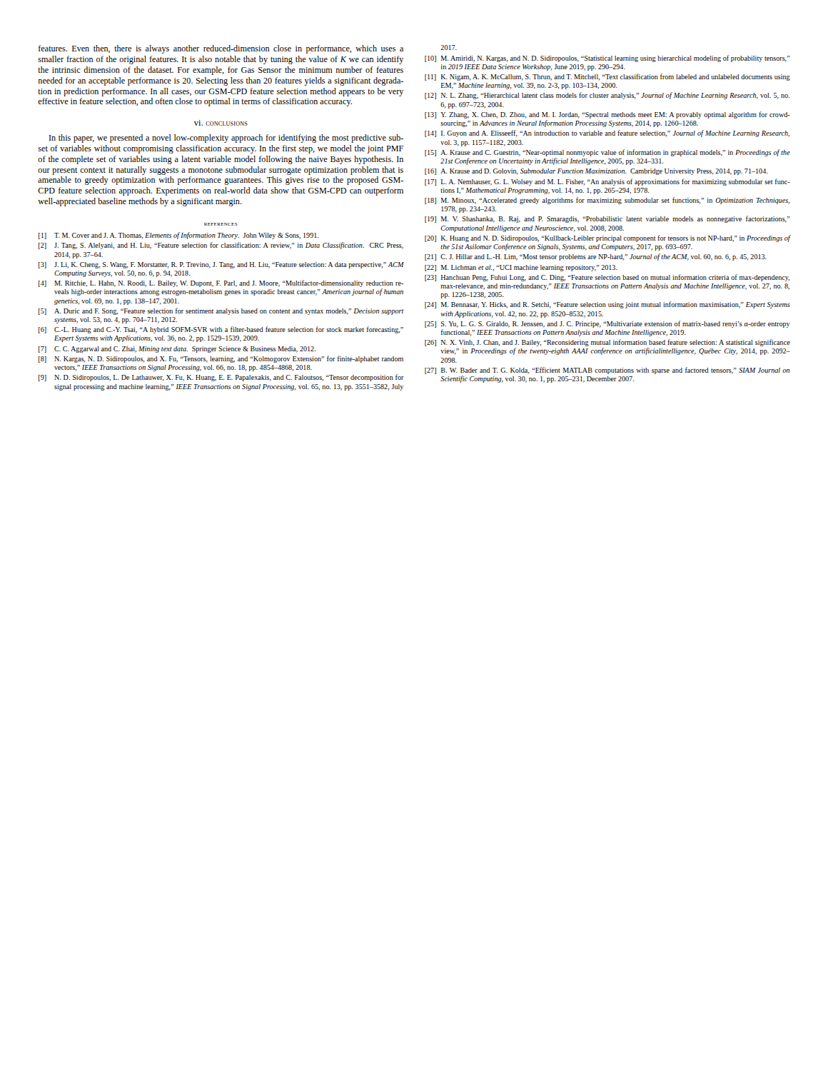features. Even then, there is always another reduced-dimension close in performance, which uses a smaller fraction of the original features. It is also notable that by tuning the value of K we can identify the intrinsic dimension of the dataset. For example, for Gas Sensor the minimum number of features needed for an acceptable performance is 20. Selecting less than 20 features yields a significant degradation in prediction performance. In all cases, our GSM-CPD feature selection method appears to be very effective in feature selection, and often close to optimal in terms of classification accuracy.
VI. Conclusions
In this paper, we presented a novel low-complexity approach for identifying the most predictive subset of variables without compromising classification accuracy. In the first step, we model the joint PMF of the complete set of variables using a latent variable model following the naive Bayes hypothesis. In our present context it naturally suggests a monotone submodular surrogate optimization problem that is amenable to greedy optimization with performance guarantees. This gives rise to the proposed GSM-CPD feature selection approach. Experiments on real-world data show that GSM-CPD can outperform well-appreciated baseline methods by a significant margin.
References
[1] T. M. Cover and J. A. Thomas, Elements of Information Theory. John Wiley & Sons, 1991.
[2] J. Tang, S. Alelyani, and H. Liu, “Feature selection for classification: A review,” in Data Classification. CRC Press, 2014, pp. 37–64.
[3] J. Li, K. Cheng, S. Wang, F. Morstatter, R. P. Trevino, J. Tang, and H. Liu, “Feature selection: A data perspective,” ACM Computing Surveys, vol. 50, no. 6, p. 94, 2018.
[4] M. Ritchie, L. Hahn, N. Roodi, L. Bailey, W. Dupont, F. Parl, and J. Moore, “Multifactor-dimensionality reduction reveals high-order interactions among estrogen-metabolism genes in sporadic breast cancer,” American journal of human genetics, vol. 69, no. 1, pp. 138–147, 2001.
[5] A. Duric and F. Song, “Feature selection for sentiment analysis based on content and syntax models,” Decision support systems, vol. 53, no. 4, pp. 704–711, 2012.
[6] C.-L. Huang and C.-Y. Tsai, “A hybrid SOFM-SVR with a filter-based feature selection for stock market forecasting,” Expert Systems with Applications, vol. 36, no. 2, pp. 1529–1539, 2009.
[7] C. C. Aggarwal and C. Zhai, Mining text data. Springer Science & Business Media, 2012.
[8] N. Kargas, N. D. Sidiropoulos, and X. Fu, “Tensors, learning, and “Kolmogorov Extension” for finite-alphabet random vectors,” IEEE Transactions on Signal Processing, vol. 66, no. 18, pp. 4854–4868, 2018.
[9] N. D. Sidiropoulos, L. De Lathauwer, X. Fu, K. Huang, E. E. Papalexakis, and C. Faloutsos, “Tensor decomposition for signal processing and machine learning,” IEEE Transactions on Signal Processing, vol. 65, no. 13, pp. 3551–3582, July 2017.
[10] M. Amiridi, N. Kargas, and N. D. Sidiropoulos, “Statistical learning using hierarchical modeling of probability tensors,” in 2019 IEEE Data Science Workshop, June 2019, pp. 290–294.
[11] K. Nigam, A. K. McCallum, S. Thrun, and T. Mitchell, “Text classification from labeled and unlabeled documents using EM,” Machine learning, vol. 39, no. 2-3, pp. 103–134, 2000.
[12] N. L. Zhang, “Hierarchical latent class models for cluster analysis,” Journal of Machine Learning Research, vol. 5, no. 6, pp. 697–723, 2004.
[13] Y. Zhang, X. Chen, D. Zhou, and M. I. Jordan, “Spectral methods meet EM: A provably optimal algorithm for crowdsourcing,” in Advances in Neural Information Processing Systems, 2014, pp. 1260–1268.
[14] I. Guyon and A. Elisseeff, “An introduction to variable and feature selection,” Journal of Machine Learning Research, vol. 3, pp. 1157–1182, 2003.
[15] A. Krause and C. Guestrin, “Near-optimal nonmyopic value of information in graphical models,” in Proceedings of the 21st Conference on Uncertainty in Artificial Intelligence, 2005, pp. 324–331.
[16] A. Krause and D. Golovin, Submodular Function Maximization. Cambridge University Press, 2014, pp. 71–104.
[17] L. A. Nemhauser, G. L. Wolsey and M. L. Fisher, “An analysis of approximations for maximizing submodular set functions I,” Mathematical Programming, vol. 14, no. 1, pp. 265–294, 1978.
[18] M. Minoux, “Accelerated greedy algorithms for maximizing submodular set functions,” in Optimization Techniques, 1978, pp. 234–243.
[19] M. V. Shashanka, B. Raj, and P. Smaragdis, “Probabilistic latent variable models as nonnegative factorizations,” Computational Intelligence and Neuroscience, vol. 2008, 2008.
[20] K. Huang and N. D. Sidiropoulos, “Kullback-Leibler principal component for tensors is not NP-hard,” in Proceedings of the 51st Asilomar Conference on Signals, Systems, and Computers, 2017, pp. 693–697.
[21] C. J. Hillar and L.-H. Lim, “Most tensor problems are NP-hard,” Journal of the ACM, vol. 60, no. 6, p. 45, 2013.
[22] M. Lichman et al., “UCI machine learning repository,” 2013.
[23] Hanchuan Peng, Fuhui Long, and C. Ding, “Feature selection based on mutual information criteria of max-dependency, max-relevance, and min-redundancy,” IEEE Transactions on Pattern Analysis and Machine Intelligence, vol. 27, no. 8, pp. 1226–1238, 2005.
[24] M. Bennasar, Y. Hicks, and R. Setchi, “Feature selection using joint mutual information maximisation,” Expert Systems with Applications, vol. 42, no. 22, pp. 8520–8532, 2015.
[25] S. Yu, L. G. S. Giraldo, R. Jenssen, and J. C. Principe, “Multivariate extension of matrix-based renyi’s α-order entropy functional,” IEEE Transactions on Pattern Analysis and Machine Intelligence, 2019.
[26] N. X. Vinh, J. Chan, and J. Bailey, “Reconsidering mutual information based feature selection: A statistical significance view,” in Proceedings of the twenty-eighth AAAI conference on artificialintelligence, Québec City, 2014, pp. 2092–2098.
[27] B. W. Bader and T. G. Kolda, “Efficient MATLAB computations with sparse and factored tensors,” SIAM Journal on Scientific Computing, vol. 30, no. 1, pp. 205–231, December 2007.